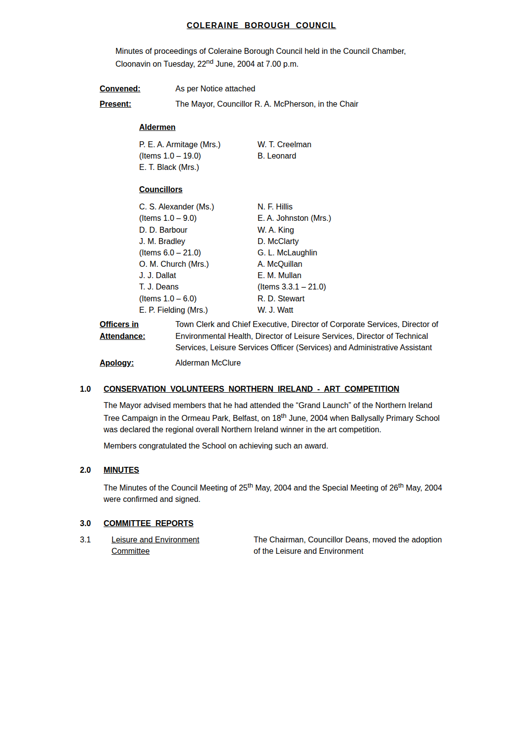COLERAINE BOROUGH COUNCIL
Minutes of proceedings of Coleraine Borough Council held in the Council Chamber, Cloonavin on Tuesday, 22nd June, 2004 at 7.00 p.m.
| Convened: | As per Notice attached |
| Present: | The Mayor, Councillor R. A. McPherson, in the Chair |
Aldermen
| P. E. A. Armitage (Mrs.) (Items 1.0 – 19.0) E. T. Black (Mrs.) | W. T. Creelman B. Leonard |
Councillors
| C. S. Alexander (Ms.) (Items 1.0 – 9.0) D. D. Barbour J. M. Bradley (Items 6.0 – 21.0) O. M. Church (Mrs.) J. J. Dallat T. J. Deans (Items 1.0 – 6.0) E. P. Fielding (Mrs.) | N. F. Hillis E. A. Johnston (Mrs.) W. A. King D. McClarty G. L. McLaughlin A. McQuillan E. M. Mullan (Items 3.3.1 – 21.0) R. D. Stewart W. J. Watt |
| Officers in Attendance: | Town Clerk and Chief Executive, Director of Corporate Services, Director of Environmental Health, Director of Leisure Services, Director of Technical Services, Leisure Services Officer (Services) and Administrative Assistant |
| Apology: | Alderman McClure |
1.0 CONSERVATION VOLUNTEERS NORTHERN IRELAND - ART COMPETITION
The Mayor advised members that he had attended the “Grand Launch” of the Northern Ireland Tree Campaign in the Ormeau Park, Belfast, on 18th June, 2004 when Ballysally Primary School was declared the regional overall Northern Ireland winner in the art competition.
Members congratulated the School on achieving such an award.
2.0 MINUTES
The Minutes of the Council Meeting of 25th May, 2004 and the Special Meeting of 26th May, 2004 were confirmed and signed.
3.0 COMMITTEE REPORTS
3.1
Leisure and Environment
Committee
The Chairman, Councillor Deans, moved the adoption of the Leisure and Environment